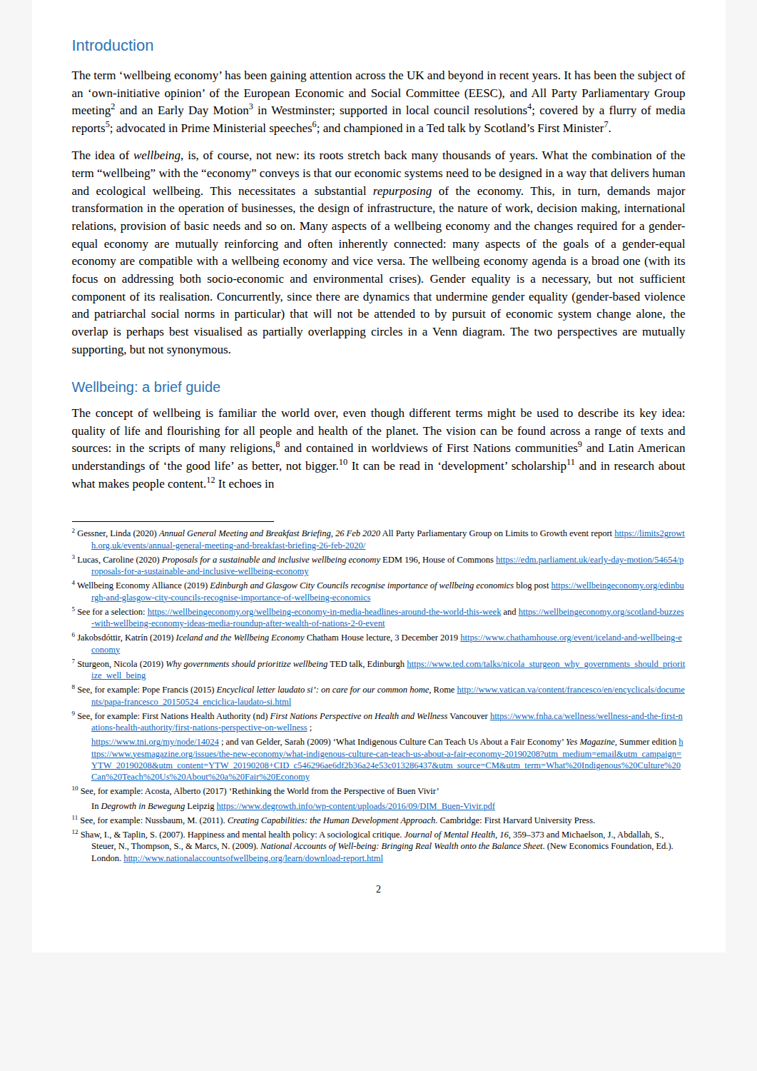Introduction
The term ‘wellbeing economy’ has been gaining attention across the UK and beyond in recent years. It has been the subject of an ‘own-initiative opinion’ of the European Economic and Social Committee (EESC), and All Party Parliamentary Group meeting2 and an Early Day Motion3 in Westminster; supported in local council resolutions4; covered by a flurry of media reports5; advocated in Prime Ministerial speeches6; and championed in a Ted talk by Scotland’s First Minister7.
The idea of wellbeing, is, of course, not new: its roots stretch back many thousands of years. What the combination of the term “wellbeing” with the “economy” conveys is that our economic systems need to be designed in a way that delivers human and ecological wellbeing. This necessitates a substantial repurposing of the economy. This, in turn, demands major transformation in the operation of businesses, the design of infrastructure, the nature of work, decision making, international relations, provision of basic needs and so on. Many aspects of a wellbeing economy and the changes required for a gender-equal economy are mutually reinforcing and often inherently connected: many aspects of the goals of a gender-equal economy are compatible with a wellbeing economy and vice versa. The wellbeing economy agenda is a broad one (with its focus on addressing both socio-economic and environmental crises). Gender equality is a necessary, but not sufficient component of its realisation. Concurrently, since there are dynamics that undermine gender equality (gender-based violence and patriarchal social norms in particular) that will not be attended to by pursuit of economic system change alone, the overlap is perhaps best visualised as partially overlapping circles in a Venn diagram. The two perspectives are mutually supporting, but not synonymous.
Wellbeing: a brief guide
The concept of wellbeing is familiar the world over, even though different terms might be used to describe its key idea: quality of life and flourishing for all people and health of the planet. The vision can be found across a range of texts and sources: in the scripts of many religions,8 and contained in worldviews of First Nations communities9 and Latin American understandings of ‘the good life’ as better, not bigger.10 It can be read in ‘development’ scholarship11 and in research about what makes people content.12 It echoes in
2 Gessner, Linda (2020) Annual General Meeting and Breakfast Briefing, 26 Feb 2020 All Party Parliamentary Group on Limits to Growth event report https://limits2growth.org.uk/events/annual-general-meeting-and-breakfast-briefing-26-feb-2020/
3 Lucas, Caroline (2020) Proposals for a sustainable and inclusive wellbeing economy EDM 196, House of Commons https://edm.parliament.uk/early-day-motion/54654/proposals-for-a-sustainable-and-inclusive-wellbeing-economy
4 Wellbeing Economy Alliance (2019) Edinburgh and Glasgow City Councils recognise importance of wellbeing economics blog post https://wellbeingeconomy.org/edinburgh-and-glasgow-city-councils-recognise-importance-of-wellbeing-economics
5 See for a selection: https://wellbeingeconomy.org/wellbeing-economy-in-media-headlines-around-the-world-this-week and https://wellbeingeconomy.org/scotland-buzzes-with-wellbeing-economy-ideas-media-roundup-after-wealth-of-nations-2-0-event
6 Jakobsdóttir, Katrín (2019) Iceland and the Wellbeing Economy Chatham House lecture, 3 December 2019 https://www.chathamhouse.org/event/iceland-and-wellbeing-economy
7 Sturgeon, Nicola (2019) Why governments should prioritize wellbeing TED talk, Edinburgh https://www.ted.com/talks/nicola_sturgeon_why_governments_should_prioritize_well_being
8 See, for example: Pope Francis (2015) Encyclical letter laudato si’: on care for our common home, Rome http://www.vatican.va/content/francesco/en/encyclicals/documents/papa-francesco_20150524_enciclica-laudato-si.html
9 See, for example: First Nations Health Authority (nd) First Nations Perspective on Health and Wellness Vancouver https://www.fnha.ca/wellness/wellness-and-the-first-nations-health-authority/first-nations-perspective-on-wellness ;
https://www.tni.org/my/node/14024 ; and van Gelder, Sarah (2009) ‘What Indigenous Culture Can Teach Us About a Fair Economy’ Yes Magazine, Summer edition https://www.yesmagazine.org/issues/the-new-economy/what-indigenous-culture-can-teach-us-about-a-fair-economy-20190208?utm_medium=email&utm_campaign=YTW_20190208&utm_content=YTW_20190208+CID_c546296ae6df2b36a24e53c013286437&utm_source=CM&utm_term=What%20Indigenous%20Culture%20Can%20Teach%20Us%20About%20a%20Fair%20Economy
10 See, for example: Acosta, Alberto (2017) ‘Rethinking the World from the Perspective of Buen Vivir’
In Degrowth in Bewegung Leipzig https://www.degrowth.info/wp-content/uploads/2016/09/DIM_Buen-Vivir.pdf
11 See, for example: Nussbaum, M. (2011). Creating Capabilities: the Human Development Approach. Cambridge: First Harvard University Press.
12 Shaw, I., & Taplin, S. (2007). Happiness and mental health policy: A sociological critique. Journal of Mental Health, 16, 359–373 and Michaelson, J., Abdallah, S., Steuer, N., Thompson, S., & Marcs, N. (2009). National Accounts of Well-being: Bringing Real Wealth onto the Balance Sheet. (New Economics Foundation, Ed.). London. http://www.nationalaccountsofwellbeing.org/learn/download-report.html
2